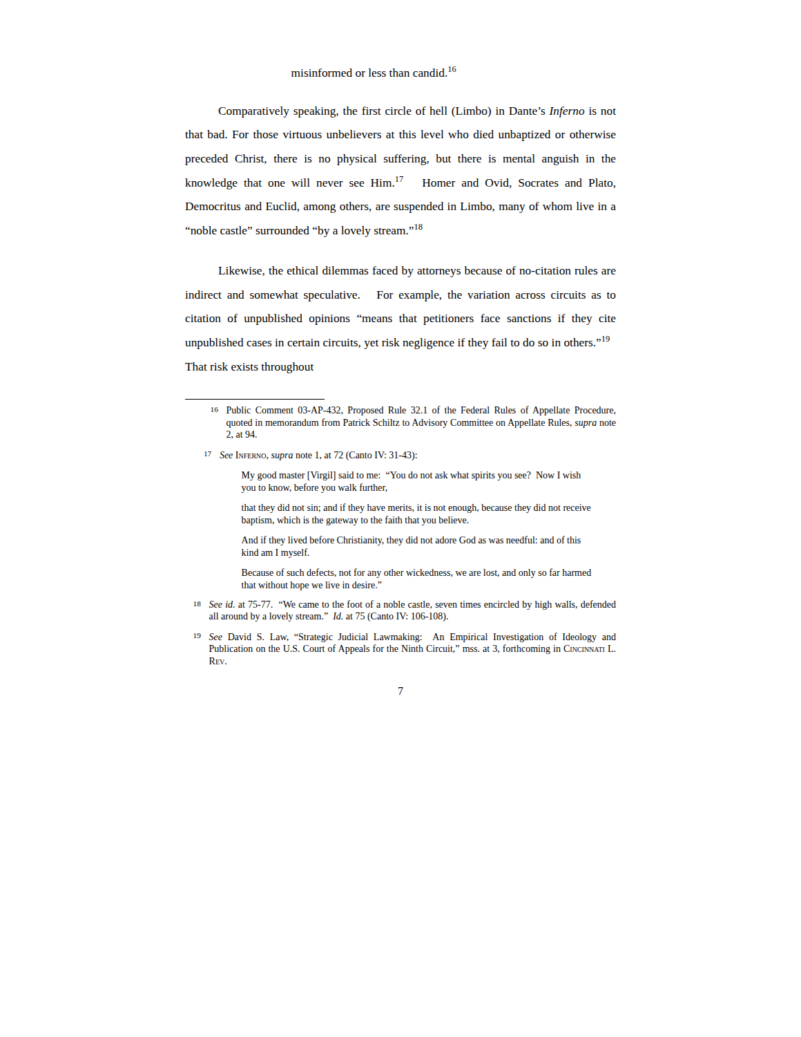misinformed or less than candid.16
Comparatively speaking, the first circle of hell (Limbo) in Dante’s Inferno is not that bad. For those virtuous unbelievers at this level who died unbaptized or otherwise preceded Christ, there is no physical suffering, but there is mental anguish in the knowledge that one will never see Him.17 Homer and Ovid, Socrates and Plato, Democritus and Euclid, among others, are suspended in Limbo, many of whom live in a “noble castle” surrounded “by a lovely stream.”18
Likewise, the ethical dilemmas faced by attorneys because of no-citation rules are indirect and somewhat speculative. For example, the variation across circuits as to citation of unpublished opinions “means that petitioners face sanctions if they cite unpublished cases in certain circuits, yet risk negligence if they fail to do so in others.”19 That risk exists throughout
16 Public Comment 03-AP-432, Proposed Rule 32.1 of the Federal Rules of Appellate Procedure, quoted in memorandum from Patrick Schiltz to Advisory Committee on Appellate Rules, supra note 2, at 94.
17 See Inferno, supra note 1, at 72 (Canto IV: 31-43):
My good master [Virgil] said to me: “You do not ask what spirits you see? Now I wish you to know, before you walk further,
that they did not sin; and if they have merits, it is not enough, because they did not receive baptism, which is the gateway to the faith that you believe.
And if they lived before Christianity, they did not adore God as was needful: and of this kind am I myself.
Because of such defects, not for any other wickedness, we are lost, and only so far harmed that without hope we live in desire.”
18 See id. at 75-77. “We came to the foot of a noble castle, seven times encircled by high walls, defended all around by a lovely stream.” Id. at 75 (Canto IV: 106-108).
19 See David S. Law, “Strategic Judicial Lawmaking: An Empirical Investigation of Ideology and Publication on the U.S. Court of Appeals for the Ninth Circuit,” mss. at 3, forthcoming in Cincinnati L. Rev.
7